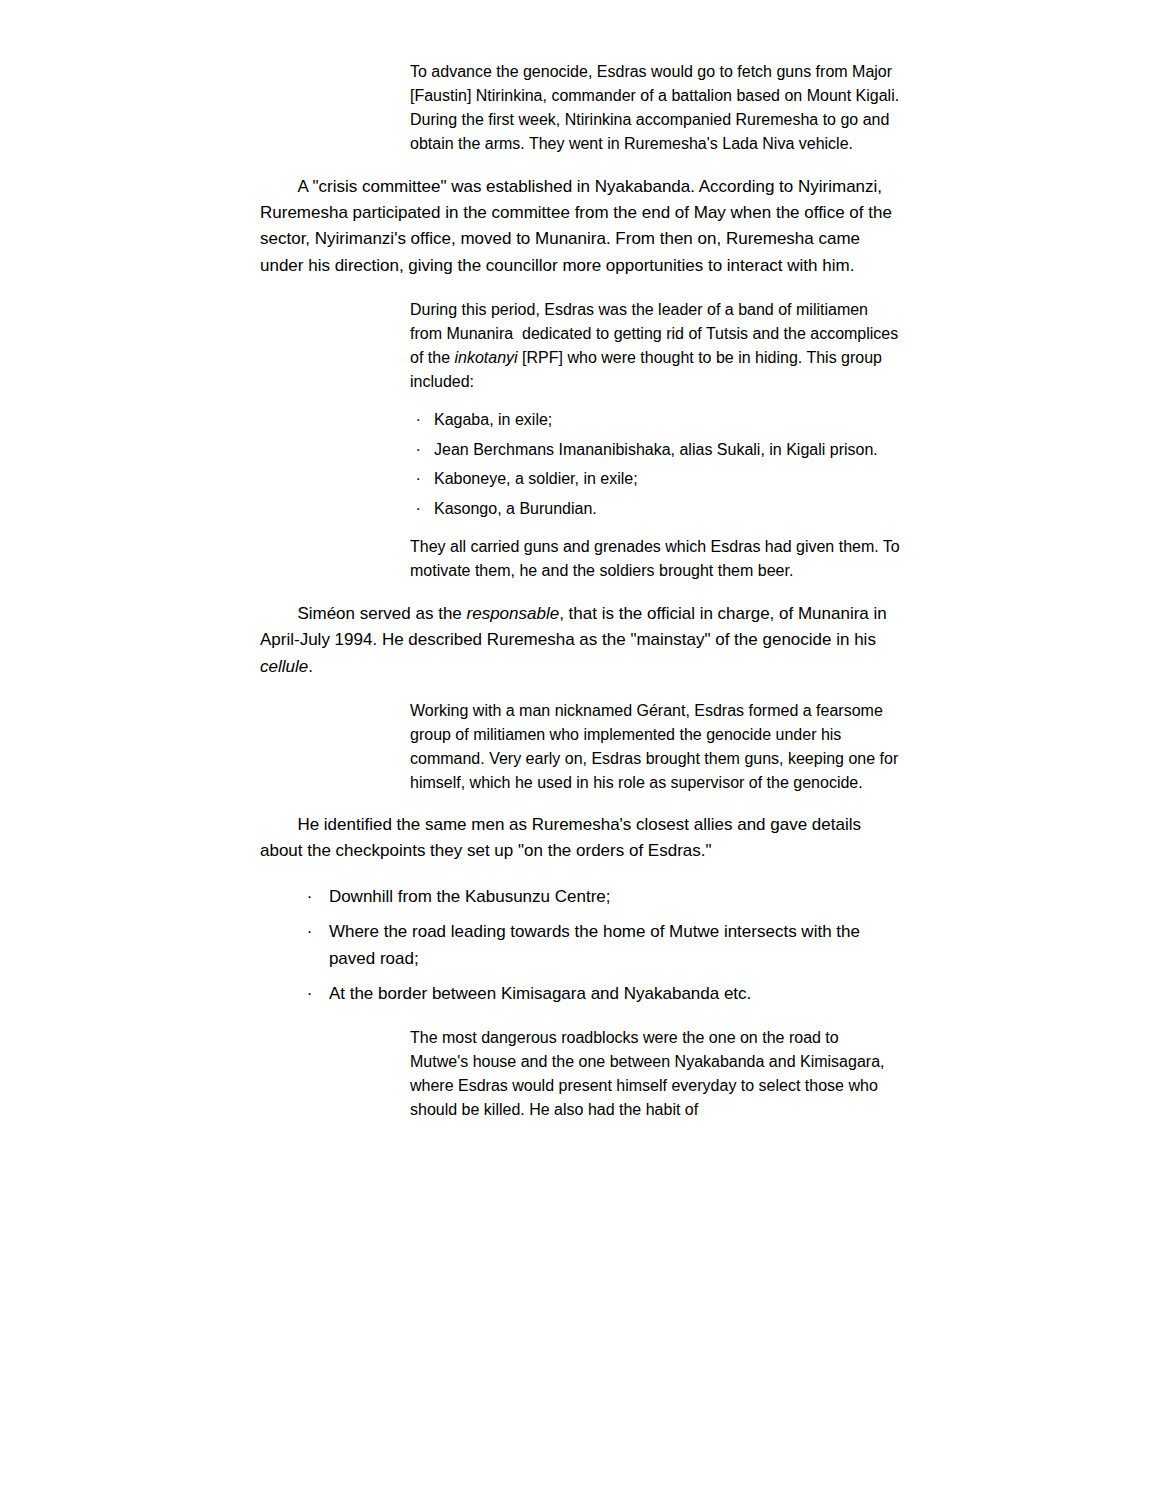To advance the genocide, Esdras would go to fetch guns from Major [Faustin] Ntirinkina, commander of a battalion based on Mount Kigali. During the first week, Ntirinkina accompanied Ruremesha to go and obtain the arms. They went in Ruremesha's Lada Niva vehicle.
A "crisis committee" was established in Nyakabanda. According to Nyirimanzi, Ruremesha participated in the committee from the end of May when the office of the sector, Nyirimanzi's office, moved to Munanira. From then on, Ruremesha came under his direction, giving the councillor more opportunities to interact with him.
During this period, Esdras was the leader of a band of militiamen from Munanira dedicated to getting rid of Tutsis and the accomplices of the inkotanyi [RPF] who were thought to be in hiding. This group included:
Kagaba, in exile;
Jean Berchmans Imananibishaka, alias Sukali, in Kigali prison.
Kaboneye, a soldier, in exile;
Kasongo, a Burundian.
They all carried guns and grenades which Esdras had given them. To motivate them, he and the soldiers brought them beer.
Siméon served as the responsable, that is the official in charge, of Munanira in April-July 1994. He described Ruremesha as the "mainstay" of the genocide in his cellule.
Working with a man nicknamed Gérant, Esdras formed a fearsome group of militiamen who implemented the genocide under his command. Very early on, Esdras brought them guns, keeping one for himself, which he used in his role as supervisor of the genocide.
He identified the same men as Ruremesha's closest allies and gave details about the checkpoints they set up "on the orders of Esdras."
Downhill from the Kabusunzu Centre;
Where the road leading towards the home of Mutwe intersects with the paved road;
At the border between Kimisagara and Nyakabanda etc.
The most dangerous roadblocks were the one on the road to Mutwe's house and the one between Nyakabanda and Kimisagara, where Esdras would present himself everyday to select those who should be killed. He also had the habit of